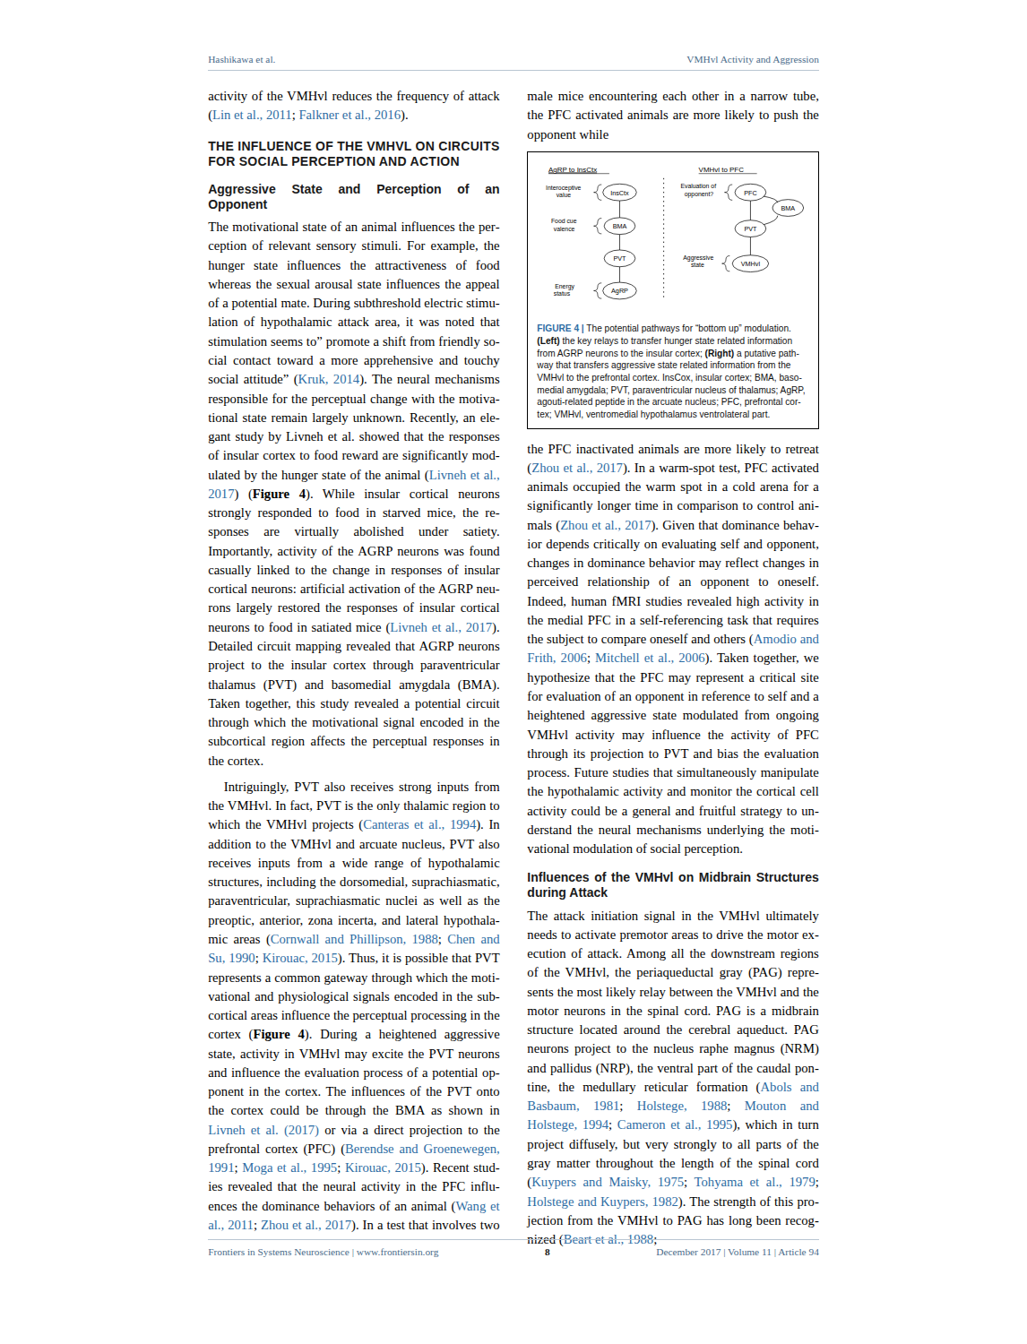Hashikawa et al.
VMHvl Activity and Aggression
activity of the VMHvl reduces the frequency of attack (Lin et al., 2011; Falkner et al., 2016).
The Influence of the VMHvl on Circuits for Social Perception and Action
Aggressive State and Perception of an Opponent
The motivational state of an animal influences the perception of relevant sensory stimuli. For example, the hunger state influences the attractiveness of food whereas the sexual arousal state influences the appeal of a potential mate. During subthreshold electric stimulation of hypothalamic attack area, it was noted that stimulation seems to” promote a shift from friendly social contact toward a more apprehensive and touchy social attitude” (Kruk, 2014). The neural mechanisms responsible for the perceptual change with the motivational state remain largely unknown. Recently, an elegant study by Livneh et al. showed that the responses of insular cortex to food reward are significantly modulated by the hunger state of the animal (Livneh et al., 2017) (Figure 4). While insular cortical neurons strongly responded to food in starved mice, the responses are virtually abolished under satiety. Importantly, activity of the AGRP neurons was found casually linked to the change in responses of insular cortical neurons: artificial activation of the AGRP neurons largely restored the responses of insular cortical neurons to food in satiated mice (Livneh et al., 2017). Detailed circuit mapping revealed that AGRP neurons project to the insular cortex through paraventricular thalamus (PVT) and basomedial amygdala (BMA). Taken together, this study revealed a potential circuit through which the motivational signal encoded in the subcortical region affects the perceptual responses in the cortex.
Intriguingly, PVT also receives strong inputs from the VMHvl. In fact, PVT is the only thalamic region to which the VMHvl projects (Canteras et al., 1994). In addition to the VMHvl and arcuate nucleus, PVT also receives inputs from a wide range of hypothalamic structures, including the dorsomedial, suprachiasmatic, paraventricular, suprachiasmatic nuclei as well as the preoptic, anterior, zona incerta, and lateral hypothalamic areas (Cornwall and Phillipson, 1988; Chen and Su, 1990; Kirouac, 2015). Thus, it is possible that PVT represents a common gateway through which the motivational and physiological signals encoded in the subcortical areas influence the perceptual processing in the cortex (Figure 4). During a heightened aggressive state, activity in VMHvl may excite the PVT neurons and influence the evaluation process of a potential opponent in the cortex. The influences of the PVT onto the cortex could be through the BMA as shown in Livneh et al. (2017) or via a direct projection to the prefrontal cortex (PFC) (Berendse and Groenewegen, 1991; Moga et al., 1995; Kirouac, 2015). Recent studies revealed that the neural activity in the PFC influences the dominance behaviors of an animal (Wang et al., 2011; Zhou et al., 2017). In a test that involves two male mice encountering each other in a narrow tube, the PFC activated animals are more likely to push the opponent while
AgRP to InsCtx VMHvl to PFC InsCtx BMA PVT AgRP Interoceptive value Food cue valence Energy status PFC BMA PVT VMHvl Evaluation of opponent? Aggressive state
FIGURE 4 | The potential pathways for “bottom up” modulation. (Left) the key relays to transfer hunger state related information from AGRP neurons to the insular cortex; (Right) a putative pathway that transfers aggressive state related information from the VMHvl to the prefrontal cortex. InsCox, insular cortex; BMA, basomedial amygdala; PVT, paraventricular nucleus of thalamus; AgRP, agouti-related peptide in the arcuate nucleus; PFC, prefrontal cortex; VMHvl, ventromedial hypothalamus ventrolateral part.
the PFC inactivated animals are more likely to retreat (Zhou et al., 2017). In a warm-spot test, PFC activated animals occupied the warm spot in a cold arena for a significantly longer time in comparison to control animals (Zhou et al., 2017). Given that dominance behavior depends critically on evaluating self and opponent, changes in dominance behavior may reflect changes in perceived relationship of an opponent to oneself. Indeed, human fMRI studies revealed high activity in the medial PFC in a self-referencing task that requires the subject to compare oneself and others (Amodio and Frith, 2006; Mitchell et al., 2006). Taken together, we hypothesize that the PFC may represent a critical site for evaluation of an opponent in reference to self and a heightened aggressive state modulated from ongoing VMHvl activity may influence the activity of PFC through its projection to PVT and bias the evaluation process. Future studies that simultaneously manipulate the hypothalamic activity and monitor the cortical cell activity could be a general and fruitful strategy to understand the neural mechanisms underlying the motivational modulation of social perception.
Influences of the VMHvl on Midbrain Structures during Attack
The attack initiation signal in the VMHvl ultimately needs to activate premotor areas to drive the motor execution of attack. Among all the downstream regions of the VMHvl, the periaqueductal gray (PAG) represents the most likely relay between the VMHvl and the motor neurons in the spinal cord. PAG is a midbrain structure located around the cerebral aqueduct. PAG neurons project to the nucleus raphe magnus (NRM) and pallidus (NRP), the ventral part of the caudal pontine, the medullary reticular formation (Abols and Basbaum, 1981; Holstege, 1988; Mouton and Holstege, 1994; Cameron et al., 1995), which in turn project diffusely, but very strongly to all parts of the gray matter throughout the length of the spinal cord (Kuypers and Maisky, 1975; Tohyama et al., 1979; Holstege and Kuypers, 1982). The strength of this projection from the VMHvl to PAG has long been recognized (Beart et al., 1988;
Frontiers in Systems Neuroscience | www.frontiersin.org
8
December 2017 | Volume 11 | Article 94